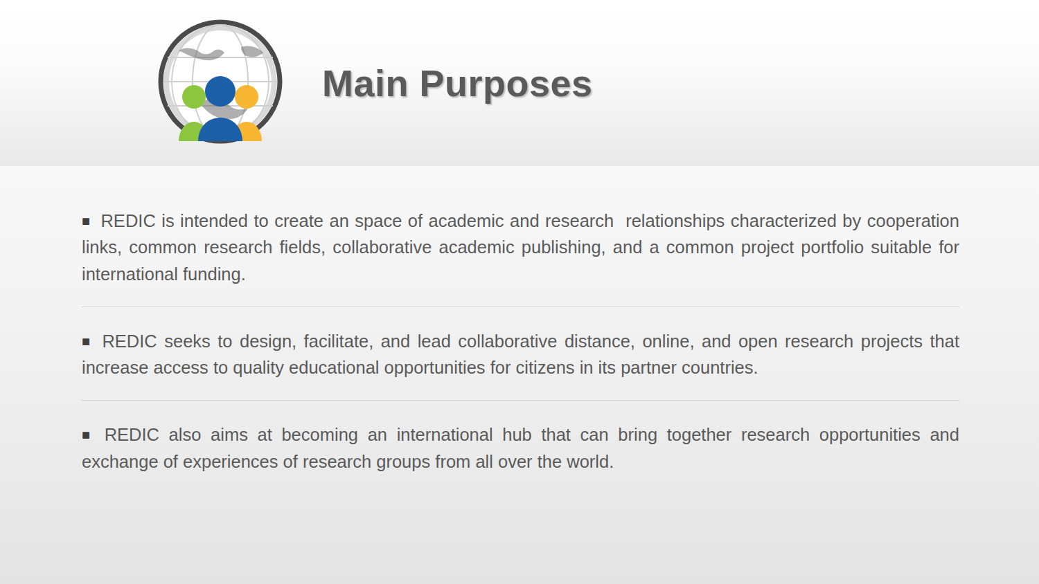Main Purposes
■REDIC is intended to create an space of academic and research relationships characterized by cooperation links, common research fields, collaborative academic publishing, and a common project portfolio suitable for international funding.
■REDIC seeks to design, facilitate, and lead collaborative distance, online, and open research projects that increase access to quality educational opportunities for citizens in its partner countries.
■REDIC also aims at becoming an international hub that can bring together research opportunities and exchange of experiences of research groups from all over the world.